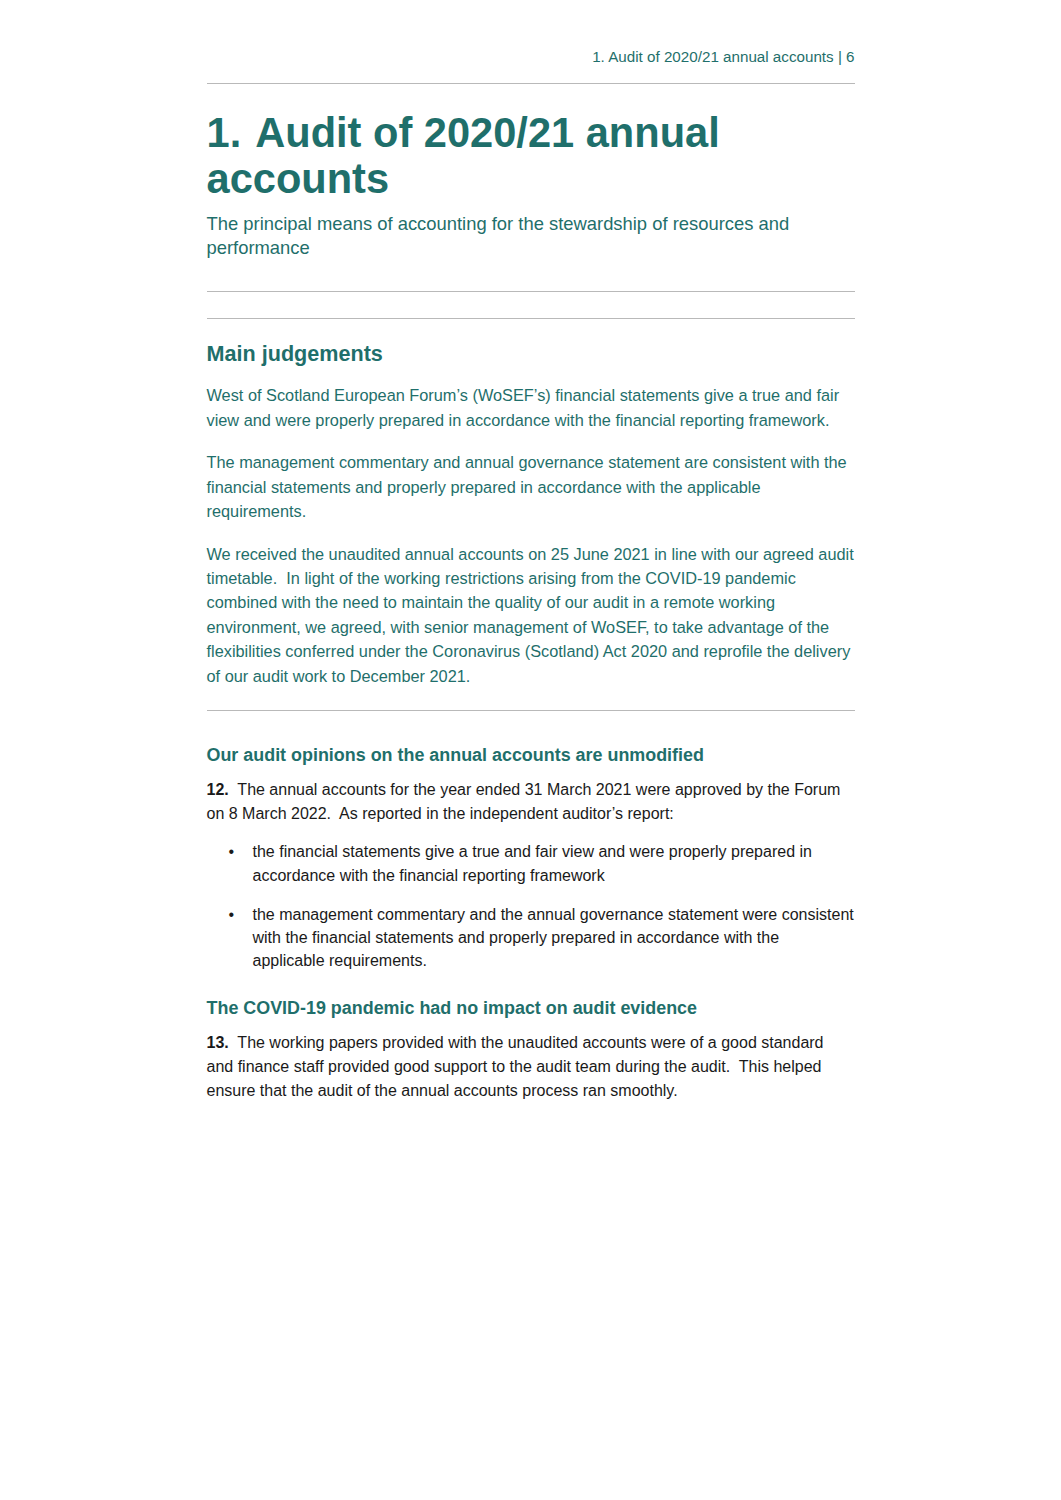1. Audit of 2020/21 annual accounts | 6
1. Audit of 2020/21 annual accounts
The principal means of accounting for the stewardship of resources and performance
Main judgements
West of Scotland European Forum’s (WoSEF’s) financial statements give a true and fair view and were properly prepared in accordance with the financial reporting framework.
The management commentary and annual governance statement are consistent with the financial statements and properly prepared in accordance with the applicable requirements.
We received the unaudited annual accounts on 25 June 2021 in line with our agreed audit timetable. In light of the working restrictions arising from the COVID-19 pandemic combined with the need to maintain the quality of our audit in a remote working environment, we agreed, with senior management of WoSEF, to take advantage of the flexibilities conferred under the Coronavirus (Scotland) Act 2020 and reprofile the delivery of our audit work to December 2021.
Our audit opinions on the annual accounts are unmodified
12. The annual accounts for the year ended 31 March 2021 were approved by the Forum on 8 March 2022. As reported in the independent auditor’s report:
the financial statements give a true and fair view and were properly prepared in accordance with the financial reporting framework
the management commentary and the annual governance statement were consistent with the financial statements and properly prepared in accordance with the applicable requirements.
The COVID-19 pandemic had no impact on audit evidence
13. The working papers provided with the unaudited accounts were of a good standard and finance staff provided good support to the audit team during the audit. This helped ensure that the audit of the annual accounts process ran smoothly.